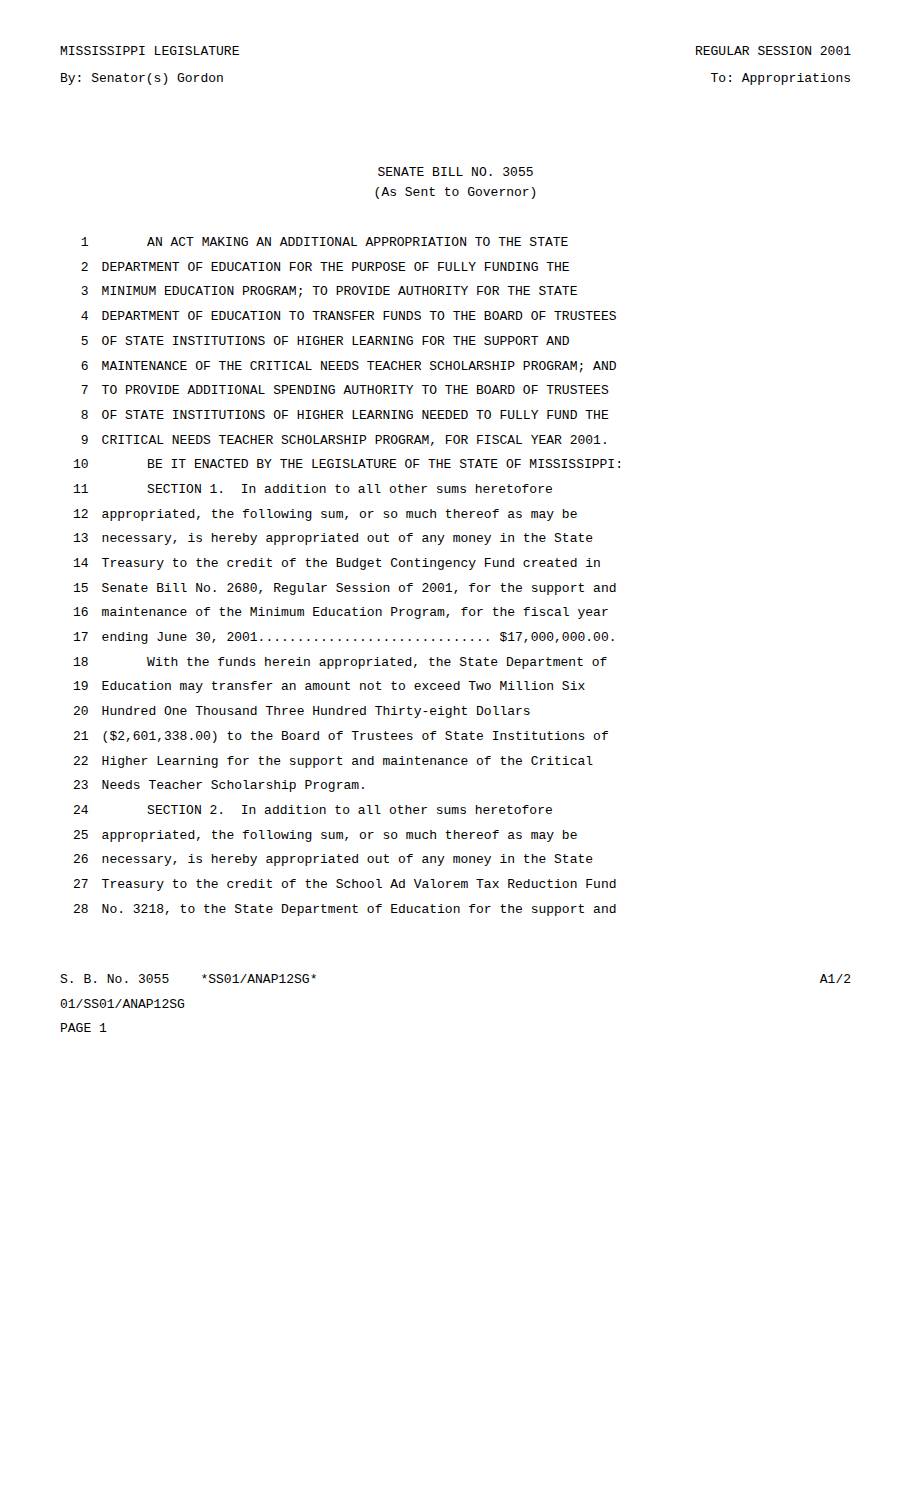MISSISSIPPI LEGISLATURE
REGULAR SESSION 2001
By: Senator(s) Gordon
To: Appropriations
SENATE BILL NO. 3055
(As Sent to Governor)
AN ACT MAKING AN ADDITIONAL APPROPRIATION TO THE STATE
DEPARTMENT OF EDUCATION FOR THE PURPOSE OF FULLY FUNDING THE
MINIMUM EDUCATION PROGRAM; TO PROVIDE AUTHORITY FOR THE STATE
DEPARTMENT OF EDUCATION TO TRANSFER FUNDS TO THE BOARD OF TRUSTEES
OF STATE INSTITUTIONS OF HIGHER LEARNING FOR THE SUPPORT AND
MAINTENANCE OF THE CRITICAL NEEDS TEACHER SCHOLARSHIP PROGRAM; AND
TO PROVIDE ADDITIONAL SPENDING AUTHORITY TO THE BOARD OF TRUSTEES
OF STATE INSTITUTIONS OF HIGHER LEARNING NEEDED TO FULLY FUND THE
CRITICAL NEEDS TEACHER SCHOLARSHIP PROGRAM, FOR FISCAL YEAR 2001.
BE IT ENACTED BY THE LEGISLATURE OF THE STATE OF MISSISSIPPI:
SECTION 1. In addition to all other sums heretofore
appropriated, the following sum, or so much thereof as may be
necessary, is hereby appropriated out of any money in the State
Treasury to the credit of the Budget Contingency Fund created in
Senate Bill No. 2680, Regular Session of 2001, for the support and
maintenance of the Minimum Education Program, for the fiscal year
ending June 30, 2001.............................. $17,000,000.00.
With the funds herein appropriated, the State Department of
Education may transfer an amount not to exceed Two Million Six
Hundred One Thousand Three Hundred Thirty-eight Dollars
($2,601,338.00) to the Board of Trustees of State Institutions of
Higher Learning for the support and maintenance of the Critical
Needs Teacher Scholarship Program.
SECTION 2. In addition to all other sums heretofore
appropriated, the following sum, or so much thereof as may be
necessary, is hereby appropriated out of any money in the State
Treasury to the credit of the School Ad Valorem Tax Reduction Fund
No. 3218, to the State Department of Education for the support and
S. B. No. 3055 *SS01/ANAP12SG* 01/SS01/ANAP12SG PAGE 1
A1/2